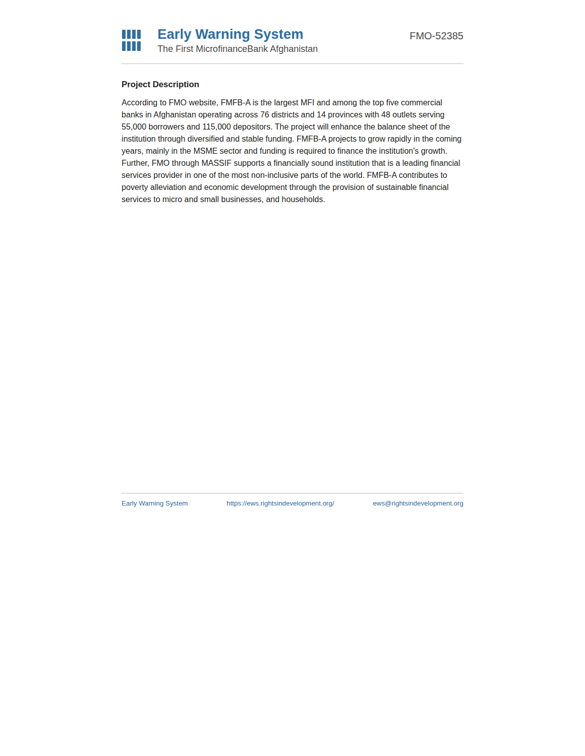Early Warning System
The First MicrofinanceBank Afghanistan
FMO-52385
Project Description
According to FMO website, FMFB-A is the largest MFI and among the top five commercial banks in Afghanistan operating across 76 districts and 14 provinces with 48 outlets serving 55,000 borrowers and 115,000 depositors. The project will enhance the balance sheet of the institution through diversified and stable funding. FMFB-A projects to grow rapidly in the coming years, mainly in the MSME sector and funding is required to finance the institution's growth. Further, FMO through MASSIF supports a financially sound institution that is a leading financial services provider in one of the most non-inclusive parts of the world. FMFB-A contributes to poverty alleviation and economic development through the provision of sustainable financial services to micro and small businesses, and households.
Early Warning System https://ews.rightsindevelopment.org/ ews@rightsindevelopment.org